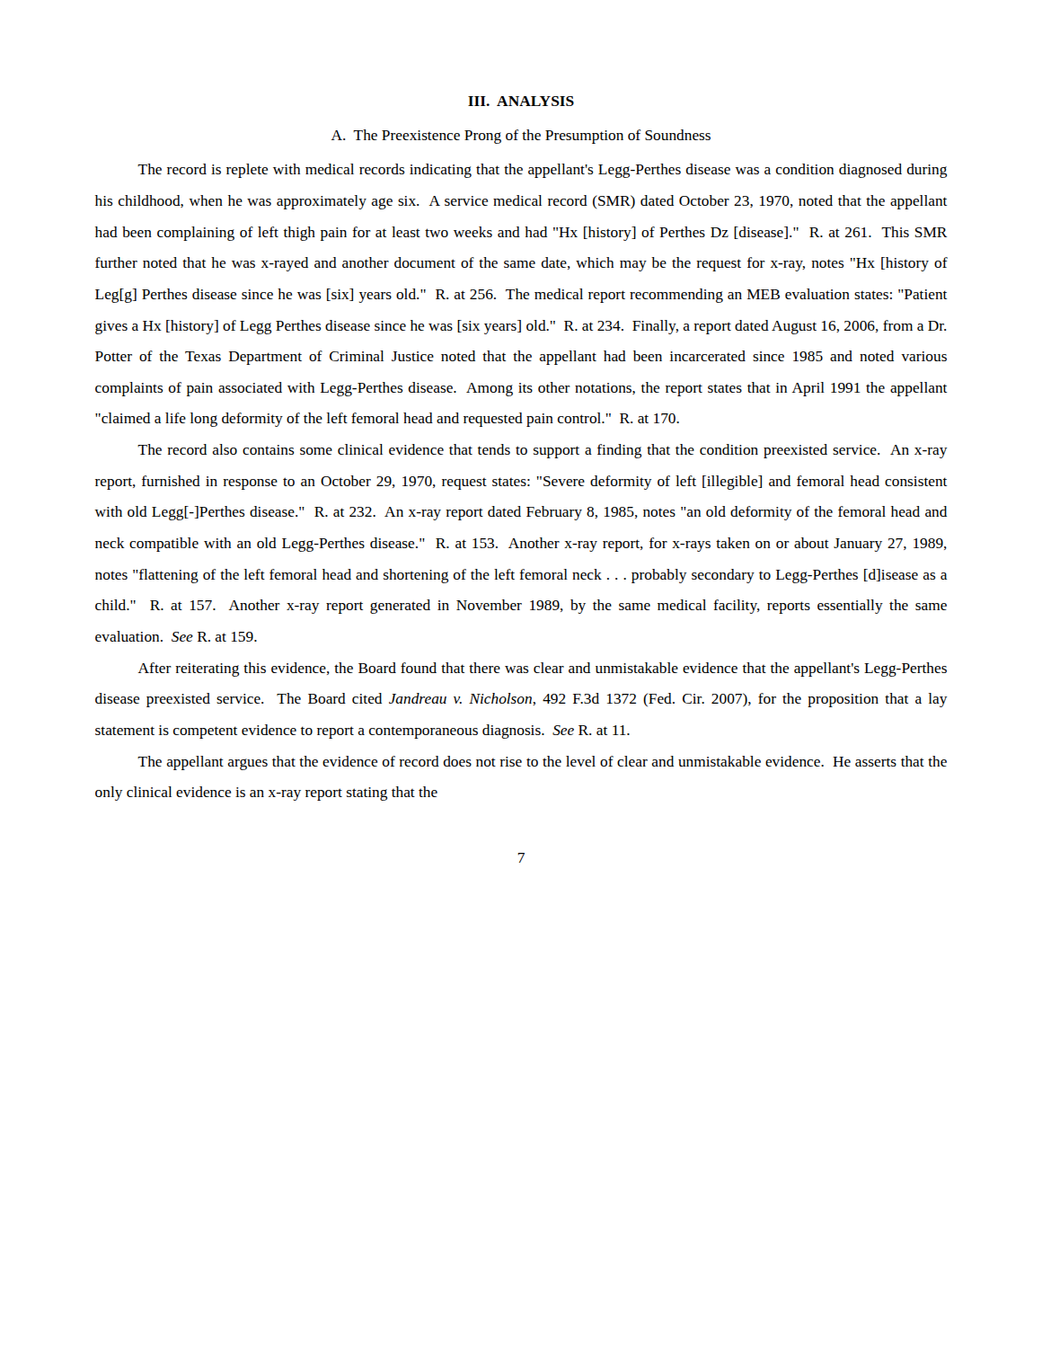III. ANALYSIS
A. The Preexistence Prong of the Presumption of Soundness
The record is replete with medical records indicating that the appellant's Legg-Perthes disease was a condition diagnosed during his childhood, when he was approximately age six. A service medical record (SMR) dated October 23, 1970, noted that the appellant had been complaining of left thigh pain for at least two weeks and had "Hx [history] of Perthes Dz [disease]." R. at 261. This SMR further noted that he was x-rayed and another document of the same date, which may be the request for x-ray, notes "Hx [history of Leg[g] Perthes disease since he was [six] years old." R. at 256. The medical report recommending an MEB evaluation states: "Patient gives a Hx [history] of Legg Perthes disease since he was [six years] old." R. at 234. Finally, a report dated August 16, 2006, from a Dr. Potter of the Texas Department of Criminal Justice noted that the appellant had been incarcerated since 1985 and noted various complaints of pain associated with Legg-Perthes disease. Among its other notations, the report states that in April 1991 the appellant "claimed a life long deformity of the left femoral head and requested pain control." R. at 170.
The record also contains some clinical evidence that tends to support a finding that the condition preexisted service. An x-ray report, furnished in response to an October 29, 1970, request states: "Severe deformity of left [illegible] and femoral head consistent with old Legg[-]Perthes disease." R. at 232. An x-ray report dated February 8, 1985, notes "an old deformity of the femoral head and neck compatible with an old Legg-Perthes disease." R. at 153. Another x-ray report, for x-rays taken on or about January 27, 1989, notes "flattening of the left femoral head and shortening of the left femoral neck . . . probably secondary to Legg-Perthes [d]isease as a child." R. at 157. Another x-ray report generated in November 1989, by the same medical facility, reports essentially the same evaluation. See R. at 159.
After reiterating this evidence, the Board found that there was clear and unmistakable evidence that the appellant's Legg-Perthes disease preexisted service. The Board cited Jandreau v. Nicholson, 492 F.3d 1372 (Fed. Cir. 2007), for the proposition that a lay statement is competent evidence to report a contemporaneous diagnosis. See R. at 11.
The appellant argues that the evidence of record does not rise to the level of clear and unmistakable evidence. He asserts that the only clinical evidence is an x-ray report stating that the
7